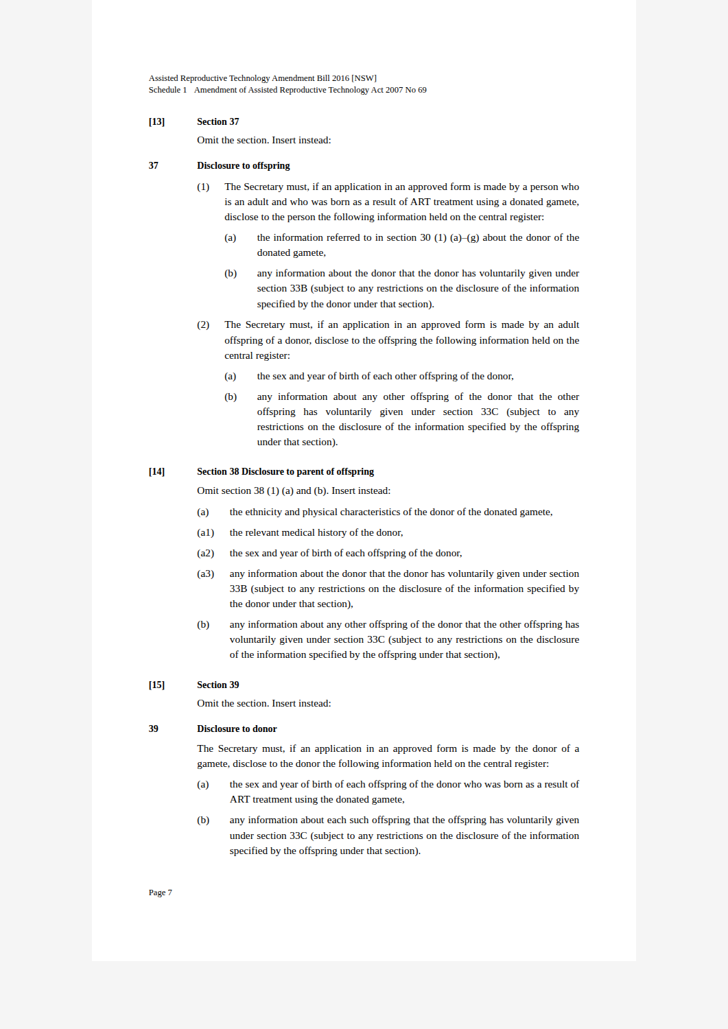Assisted Reproductive Technology Amendment Bill 2016 [NSW] Schedule 1 Amendment of Assisted Reproductive Technology Act 2007 No 69
[13]
Section 37
Omit the section. Insert instead:
37
Disclosure to offspring
(1)
The Secretary must, if an application in an approved form is made by a person who is an adult and who was born as a result of ART treatment using a donated gamete, disclose to the person the following information held on the central register:
(a)
the information referred to in section 30 (1) (a)–(g) about the donor of the donated gamete,
(b)
any information about the donor that the donor has voluntarily given under section 33B (subject to any restrictions on the disclosure of the information specified by the donor under that section).
(2)
The Secretary must, if an application in an approved form is made by an adult offspring of a donor, disclose to the offspring the following information held on the central register:
(a)
the sex and year of birth of each other offspring of the donor,
(b)
any information about any other offspring of the donor that the other offspring has voluntarily given under section 33C (subject to any restrictions on the disclosure of the information specified by the offspring under that section).
[14]
Section 38 Disclosure to parent of offspring
Omit section 38 (1) (a) and (b). Insert instead:
(a)
the ethnicity and physical characteristics of the donor of the donated gamete,
(a1)
the relevant medical history of the donor,
(a2)
the sex and year of birth of each offspring of the donor,
(a3)
any information about the donor that the donor has voluntarily given under section 33B (subject to any restrictions on the disclosure of the information specified by the donor under that section),
(b)
any information about any other offspring of the donor that the other offspring has voluntarily given under section 33C (subject to any restrictions on the disclosure of the information specified by the offspring under that section),
[15]
Section 39
Omit the section. Insert instead:
39
Disclosure to donor
The Secretary must, if an application in an approved form is made by the donor of a gamete, disclose to the donor the following information held on the central register:
(a)
the sex and year of birth of each offspring of the donor who was born as a result of ART treatment using the donated gamete,
(b)
any information about each such offspring that the offspring has voluntarily given under section 33C (subject to any restrictions on the disclosure of the information specified by the offspring under that section).
Page 7